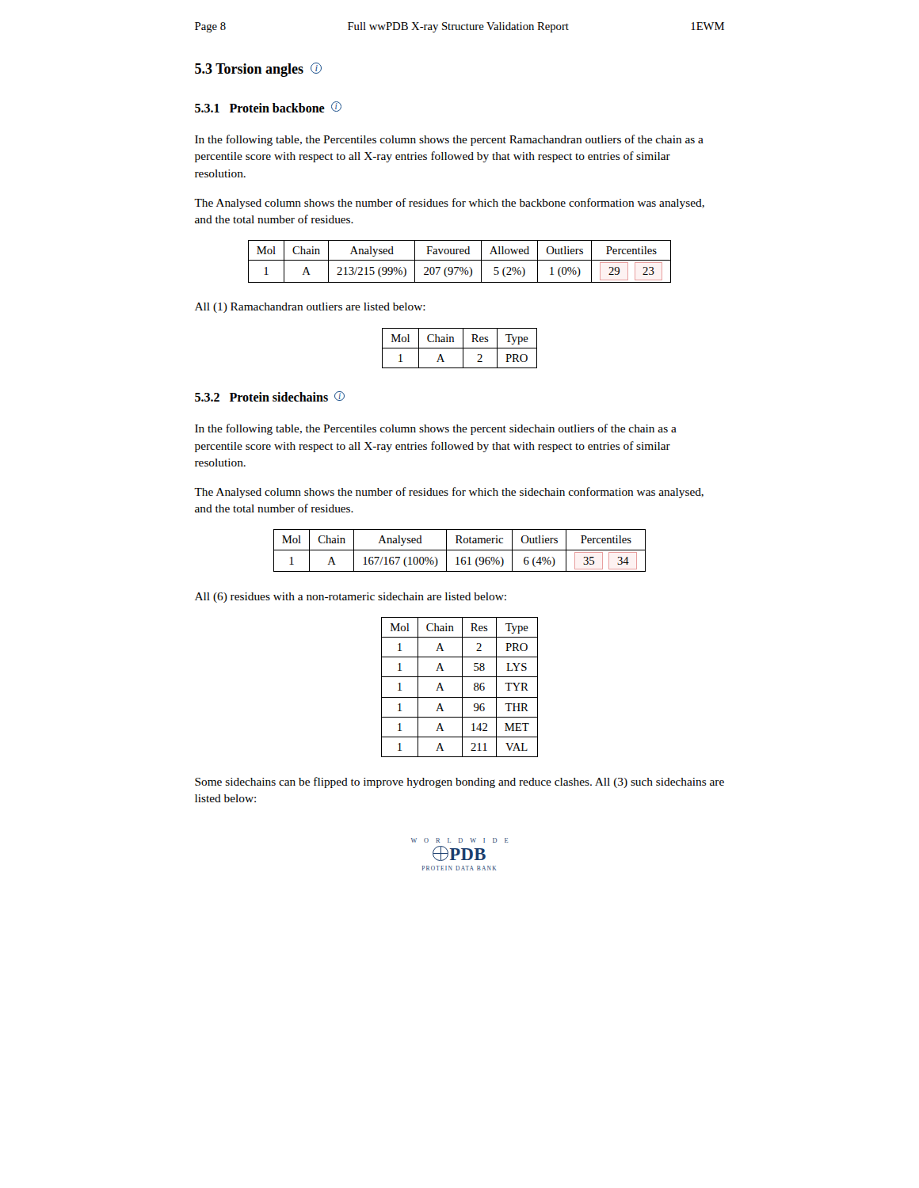Page 8
Full wwPDB X-ray Structure Validation Report
1EWM
5.3 Torsion angles i
5.3.1 Protein backbone i
In the following table, the Percentiles column shows the percent Ramachandran outliers of the chain as a percentile score with respect to all X-ray entries followed by that with respect to entries of similar resolution.
The Analysed column shows the number of residues for which the backbone conformation was analysed, and the total number of residues.
| Mol | Chain | Analysed | Favoured | Allowed | Outliers | Percentiles |
| --- | --- | --- | --- | --- | --- | --- |
| 1 | A | 213/215 (99%) | 207 (97%) | 5 (2%) | 1 (0%) | 29 23 |
All (1) Ramachandran outliers are listed below:
| Mol | Chain | Res | Type |
| --- | --- | --- | --- |
| 1 | A | 2 | PRO |
5.3.2 Protein sidechains i
In the following table, the Percentiles column shows the percent sidechain outliers of the chain as a percentile score with respect to all X-ray entries followed by that with respect to entries of similar resolution.
The Analysed column shows the number of residues for which the sidechain conformation was analysed, and the total number of residues.
| Mol | Chain | Analysed | Rotameric | Outliers | Percentiles |
| --- | --- | --- | --- | --- | --- |
| 1 | A | 167/167 (100%) | 161 (96%) | 6 (4%) | 35 34 |
All (6) residues with a non-rotameric sidechain are listed below:
| Mol | Chain | Res | Type |
| --- | --- | --- | --- |
| 1 | A | 2 | PRO |
| 1 | A | 58 | LYS |
| 1 | A | 86 | TYR |
| 1 | A | 96 | THR |
| 1 | A | 142 | MET |
| 1 | A | 211 | VAL |
Some sidechains can be flipped to improve hydrogen bonding and reduce clashes. All (3) such sidechains are listed below:
W O R L D W I D E
PDB
PROTEIN DATA BANK